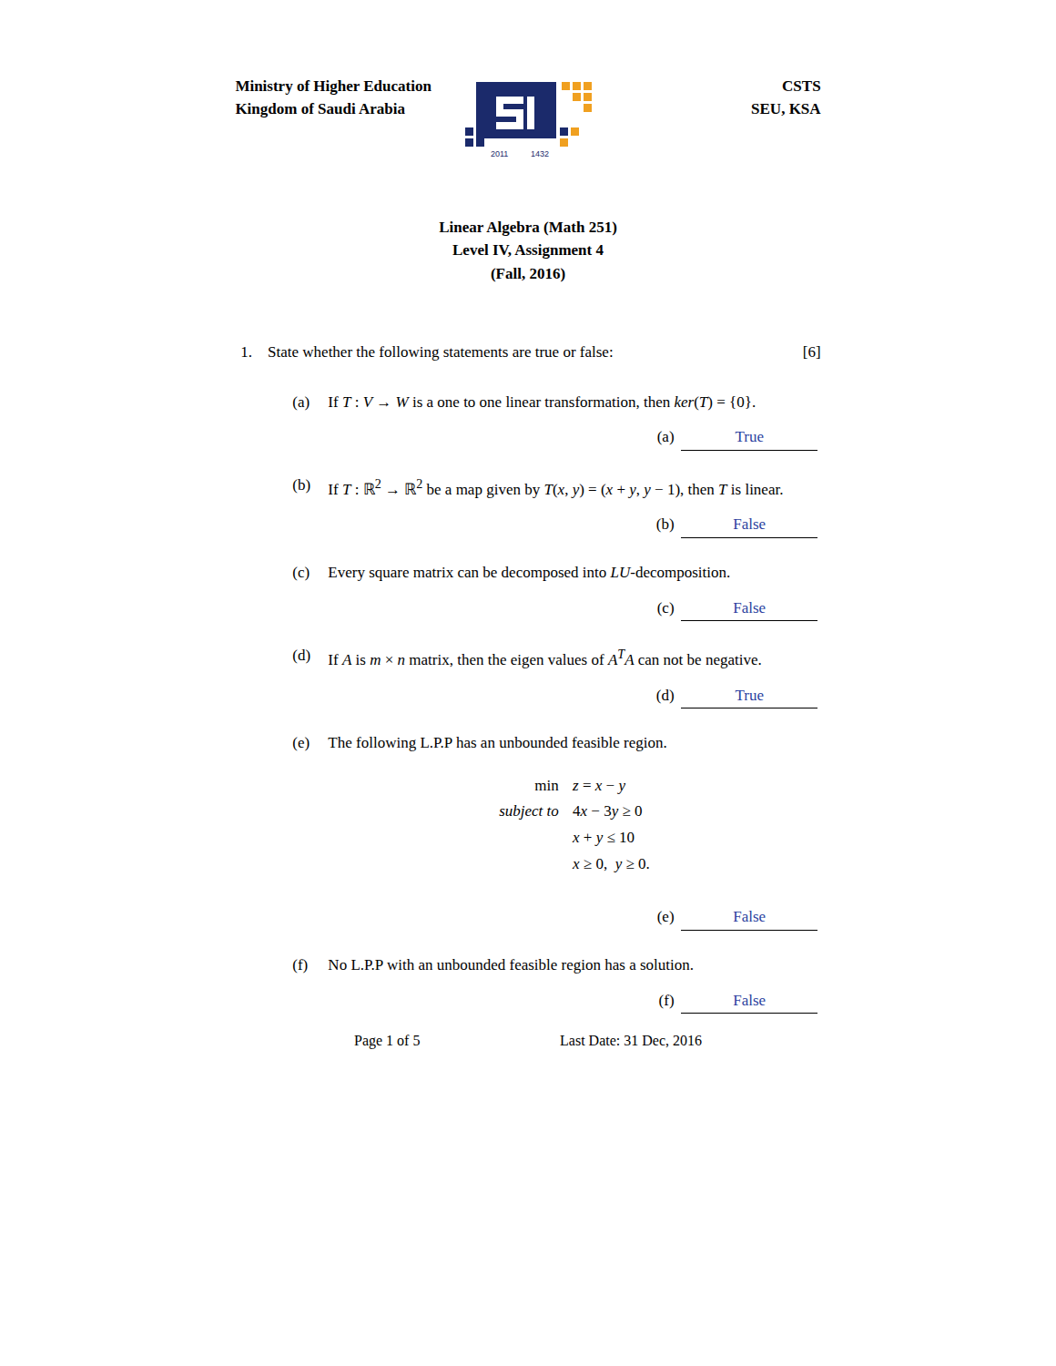Ministry of Higher Education
Kingdom of Saudi Arabia
2011 1432
CSTS
SEU, KSA
Linear Algebra (Math 251)
Level IV, Assignment 4
(Fall, 2016)
[6] State whether the following statements are true or false:
If T : V → W is a one to one linear transformation, then ker(T) = {0}.
(a) True
If T : ℝ2 → ℝ2 be a map given by T(x, y) = (x + y, y − 1), then T is linear.
(b) False
Every square matrix can be decomposed into LU-decomposition.
(c) False
If A is m × n matrix, then the eigen values of ATA can not be negative.
(d) True
The following L.P.P has an unbounded feasible region.
min
z = x − y
su bject to
4x − 3y ≥ 0
x + y ≤ 10
x ≥ 0, y ≥ 0.
(e) False
No L.P.P with an unbounded feasible region has a solution.
(f) False
Page 1 of 5 Last Date: 31 Dec, 2016